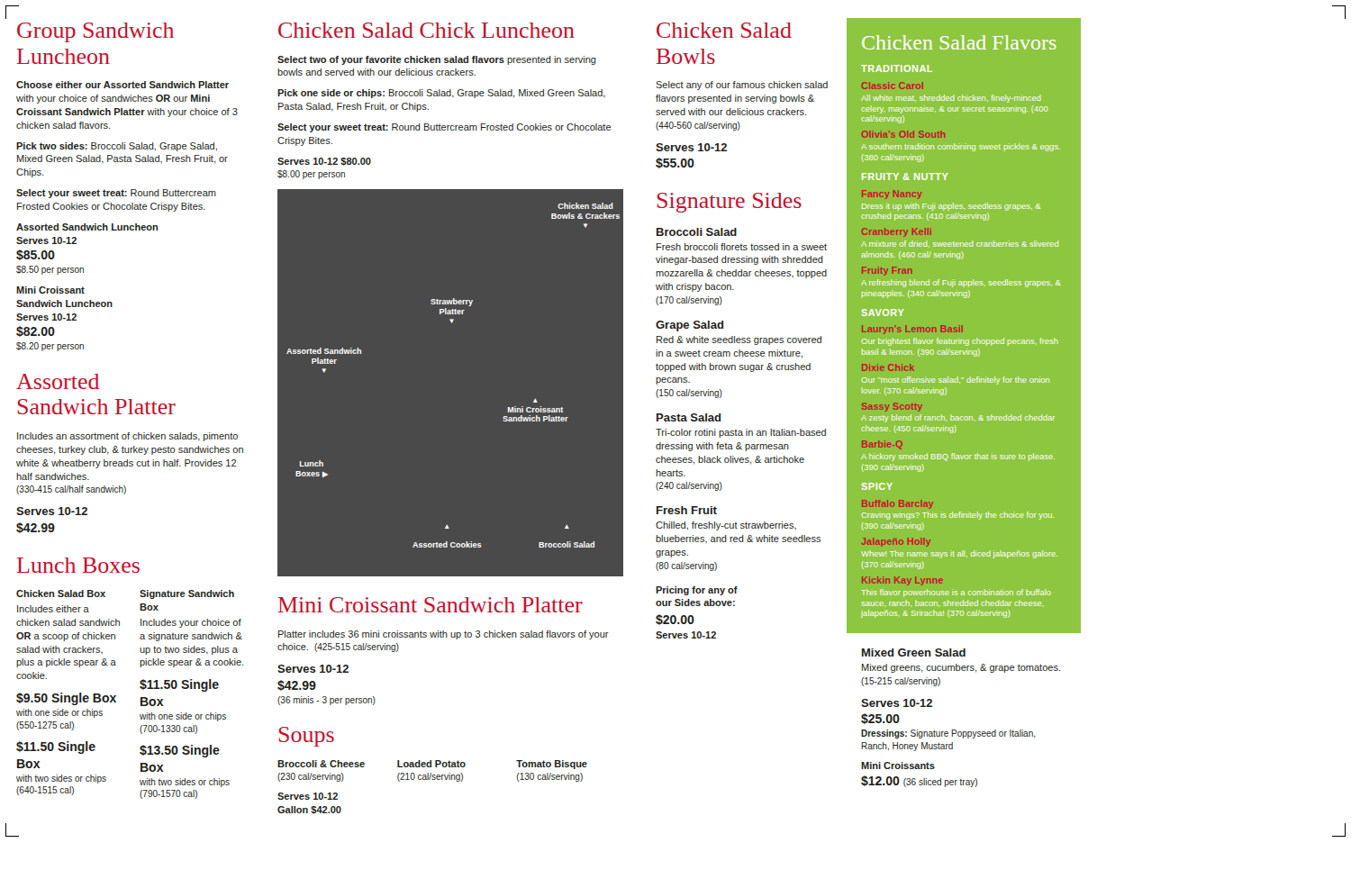Group Sandwich Luncheon
Choose either our Assorted Sandwich Platter with your choice of sandwiches OR our Mini Croissant Sandwich Platter with your choice of 3 chicken salad flavors.
Pick two sides: Broccoli Salad, Grape Salad, Mixed Green Salad, Pasta Salad, Fresh Fruit, or Chips.
Select your sweet treat: Round Buttercream Frosted Cookies or Chocolate Crispy Bites.
Assorted Sandwich Luncheon
Serves 10-12
$85.00
$8.50 per person
Mini Croissant
Sandwich Luncheon
Serves 10-12
$82.00
$8.20 per person
Assorted
Sandwich Platter
Includes an assortment of chicken salads, pimento cheeses, turkey club, & turkey pesto sandwiches on white & wheatberry breads cut in half. Provides 12 half sandwiches.
(330-415 cal/half sandwich)
Serves 10-12
$42.99
Lunch Boxes
Chicken Salad Box
Includes either a chicken salad sandwich OR a scoop of chicken salad with crackers, plus a pickle spear & a cookie.
$9.50 Single Box
with one side or chips
(550-1275 cal)
$11.50 Single Box
with two sides or chips
(640-1515 cal)
Signature Sandwich Box
Includes your choice of a signature sandwich & up to two sides, plus a pickle spear & a cookie.
$11.50 Single Box
with one side or chips
(700-1330 cal)
$13.50 Single Box
with two sides or chips
(790-1570 cal)
Chicken Salad Chick Luncheon
Select two of your favorite chicken salad flavors presented in serving bowls and served with our delicious crackers.
Pick one side or chips: Broccoli Salad, Grape Salad, Mixed Green Salad, Pasta Salad, Fresh Fruit, or Chips.
Select your sweet treat: Round Buttercream Frosted Cookies or Chocolate Crispy Bites.
Serves 10-12 $80.00
$8.00 per person
Chicken Salad Bowls & Crackers▼ ▼ Strawberry
Platter▼ Assorted Sandwich
Platter▼ ▲Mini Croissant
Sandwich Platter ▲
Grape Salad Lunch
Boxes ▶ ▲Pasta
Salad ▲
Assorted Cookies ▲
Broccoli Salad ▲
Mixed Green Salad
Mini Croissant Sandwich Platter
Platter includes 36 mini croissants with up to 3 chicken salad flavors of your choice. (425-515 cal/serving)
Serves 10-12
$42.99
(36 minis - 3 per person)
Soups
Broccoli & Cheese
(230 cal/serving)
Loaded Potato
(210 cal/serving)
Tomato Bisque
(130 cal/serving)
Serves 10-12
Gallon $42.00
Chicken Salad Bowls
Select any of our famous chicken salad flavors presented in serving bowls & served with our delicious crackers.
(440-560 cal/serving)
Serves 10-12
$55.00
Signature Sides
Broccoli Salad
Fresh broccoli florets tossed in a sweet vinegar-based dressing with shredded mozzarella & cheddar cheeses, topped with crispy bacon.
(170 cal/serving)
Grape Salad
Red & white seedless grapes covered in a sweet cream cheese mixture, topped with brown sugar & crushed pecans.
(150 cal/serving)
Pasta Salad
Tri-color rotini pasta in an Italian-based dressing with feta & parmesan cheeses, black olives, & artichoke hearts.
(240 cal/serving)
Fresh Fruit
Chilled, freshly-cut strawberries, blueberries, and red & white seedless grapes.
(80 cal/serving)
Pricing for any of
our Sides above:
$20.00
Serves 10-12
Chicken Salad Flavors
TRADITIONAL
Classic Carol
All white meat, shredded chicken, finely-minced celery, mayonnaise, & our secret seasoning. (400 cal/serving)
Olivia's Old South
A southern tradition combining sweet pickles & eggs. (380 cal/serving)
FRUITY & NUTTY
Fancy Nancy
Dress it up with Fuji apples, seedless grapes, & crushed pecans. (410 cal/serving)
Cranberry Kelli
A mixture of dried, sweetened cranberries & slivered almonds. (460 cal/ serving)
Fruity Fran
A refreshing blend of Fuji apples, seedless grapes, & pineapples. (340 cal/serving)
SAVORY
Lauryn's Lemon Basil
Our brightest flavor featuring chopped pecans, fresh basil & lemon. (390 cal/serving)
Dixie Chick
Our "most offensive salad," definitely for the onion lover. (370 cal/serving)
Sassy Scotty
A zesty blend of ranch, bacon, & shredded cheddar cheese. (450 cal/serving)
Barbie-Q
A hickory smoked BBQ flavor that is sure to please. (390 cal/serving)
SPICY
Buffalo Barclay
Craving wings? This is definitely the choice for you. (390 cal/serving)
Jalapeño Holly
Whew! The name says it all, diced jalapeños galore. (370 cal/serving)
Kickin Kay Lynne
This flavor powerhouse is a combination of buffalo sauce, ranch, bacon, shredded cheddar cheese, jalapeños, & Sriracha! (370 cal/serving)
Mixed Green Salad
Mixed greens, cucumbers, & grape tomatoes. (15-215 cal/serving)
Serves 10-12
$25.00
Dressings: Signature Poppyseed or Italian, Ranch, Honey Mustard
Mini Croissants
$12.00 (36 sliced per tray)